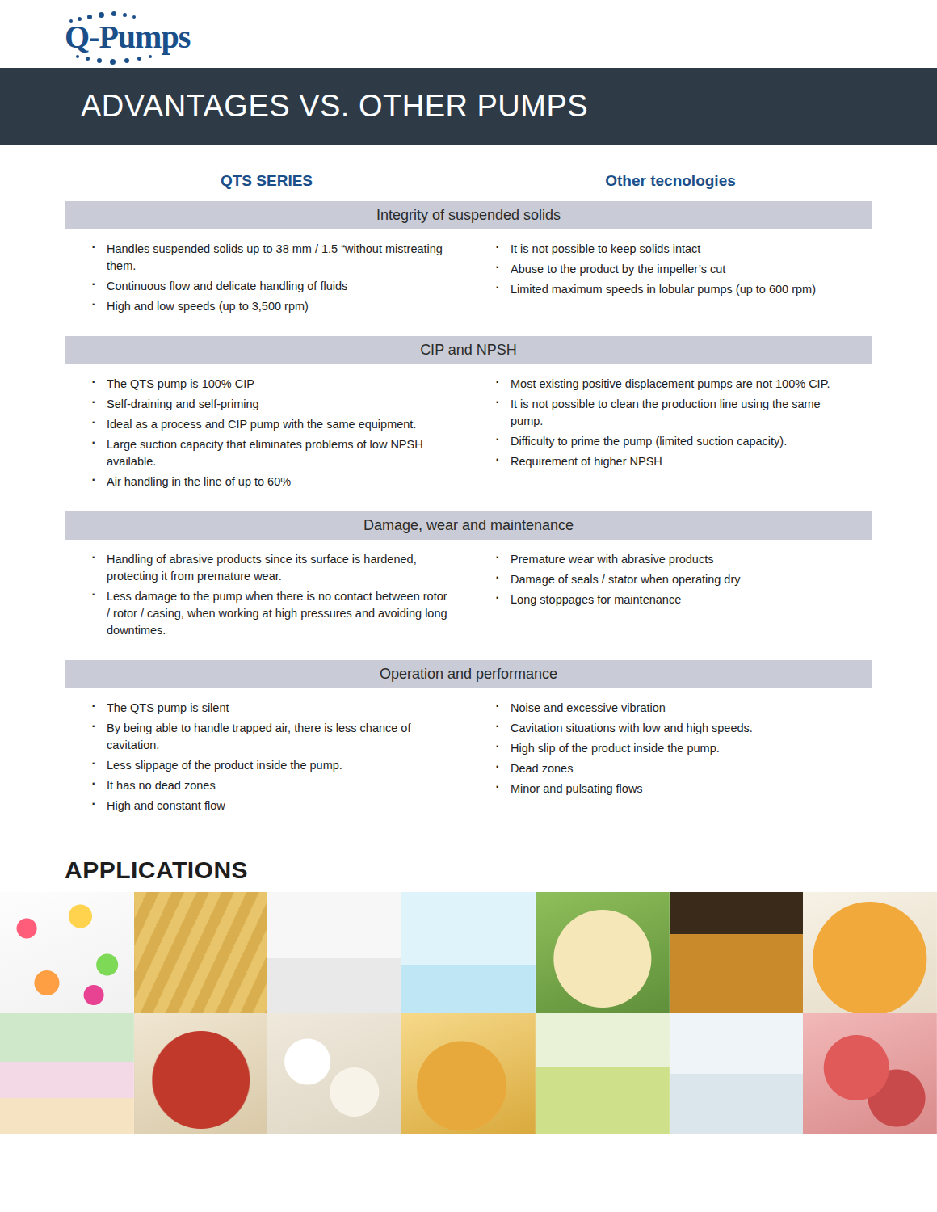Q-Pumps
ADVANTAGES VS. OTHER PUMPS
| QTS SERIES | Other tecnologies |
| --- | --- |
| Integrity of suspended solids |
| Handles suspended solids up to 38 mm / 1.5 “without mistreating them. Continuous flow and delicate handling of fluids High and low speeds (up to 3,500 rpm) | It is not possible to keep solids intact Abuse to the product by the impeller’s cut Limited maximum speeds in lobular pumps (up to 600 rpm) |
| CIP and NPSH |
| The QTS pump is 100% CIP Self-draining and self-priming Ideal as a process and CIP pump with the same equipment. Large suction capacity that eliminates problems of low NPSH available. Air handling in the line of up to 60% | Most existing positive displacement pumps are not 100% CIP. It is not possible to clean the production line using the same pump. Difficulty to prime the pump (limited suction capacity). Requirement of higher NPSH |
| Damage, wear and maintenance |
| Handling of abrasive products since its surface is hardened, protecting it from premature wear. Less damage to the pump when there is no contact between rotor / rotor / casing, when working at high pressures and avoiding long downtimes. | Premature wear with abrasive products Damage of seals / stator when operating dry Long stoppages for maintenance |
| Operation and performance |
| The QTS pump is silent By being able to handle trapped air, there is less chance of cavitation. Less slippage of the product inside the pump. It has no dead zones High and constant flow | Noise and excessive vibration Cavitation situations with low and high speeds. High slip of the product inside the pump. Dead zones Minor and pulsating flows |
APPLICATIONS